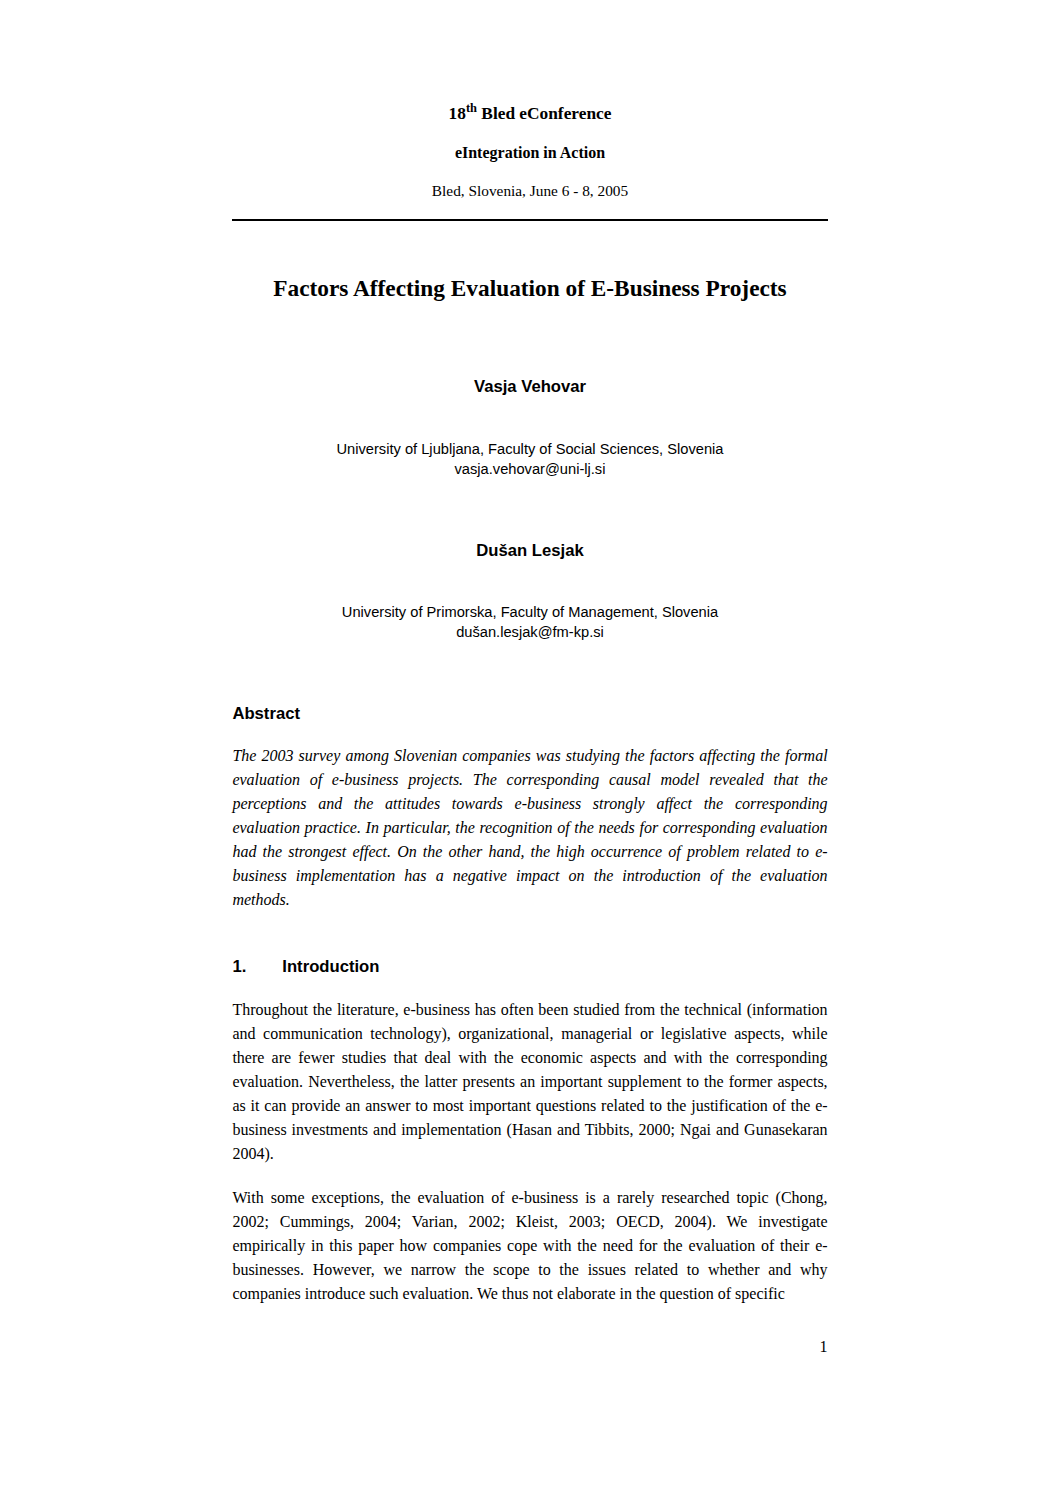18th Bled eConference
eIntegration in Action
Bled, Slovenia, June 6 - 8, 2005
Factors Affecting Evaluation of E-Business Projects
Vasja Vehovar
University of Ljubljana, Faculty of Social Sciences, Slovenia vasja.vehovar@uni-lj.si
Dušan Lesjak
University of Primorska, Faculty of Management, Slovenia dušan.lesjak@fm-kp.si
Abstract
The 2003 survey among Slovenian companies was studying the factors affecting the formal evaluation of e-business projects. The corresponding causal model revealed that the perceptions and the attitudes towards e-business strongly affect the corresponding evaluation practice. In particular, the recognition of the needs for corresponding evaluation had the strongest effect. On the other hand, the high occurrence of problem related to e-business implementation has a negative impact on the introduction of the evaluation methods.
1. Introduction
Throughout the literature, e-business has often been studied from the technical (information and communication technology), organizational, managerial or legislative aspects, while there are fewer studies that deal with the economic aspects and with the corresponding evaluation. Nevertheless, the latter presents an important supplement to the former aspects, as it can provide an answer to most important questions related to the justification of the e-business investments and implementation (Hasan and Tibbits, 2000; Ngai and Gunasekaran 2004).
With some exceptions, the evaluation of e-business is a rarely researched topic (Chong, 2002; Cummings, 2004; Varian, 2002; Kleist, 2003; OECD, 2004). We investigate empirically in this paper how companies cope with the need for the evaluation of their e-businesses. However, we narrow the scope to the issues related to whether and why companies introduce such evaluation. We thus not elaborate in the question of specific
1